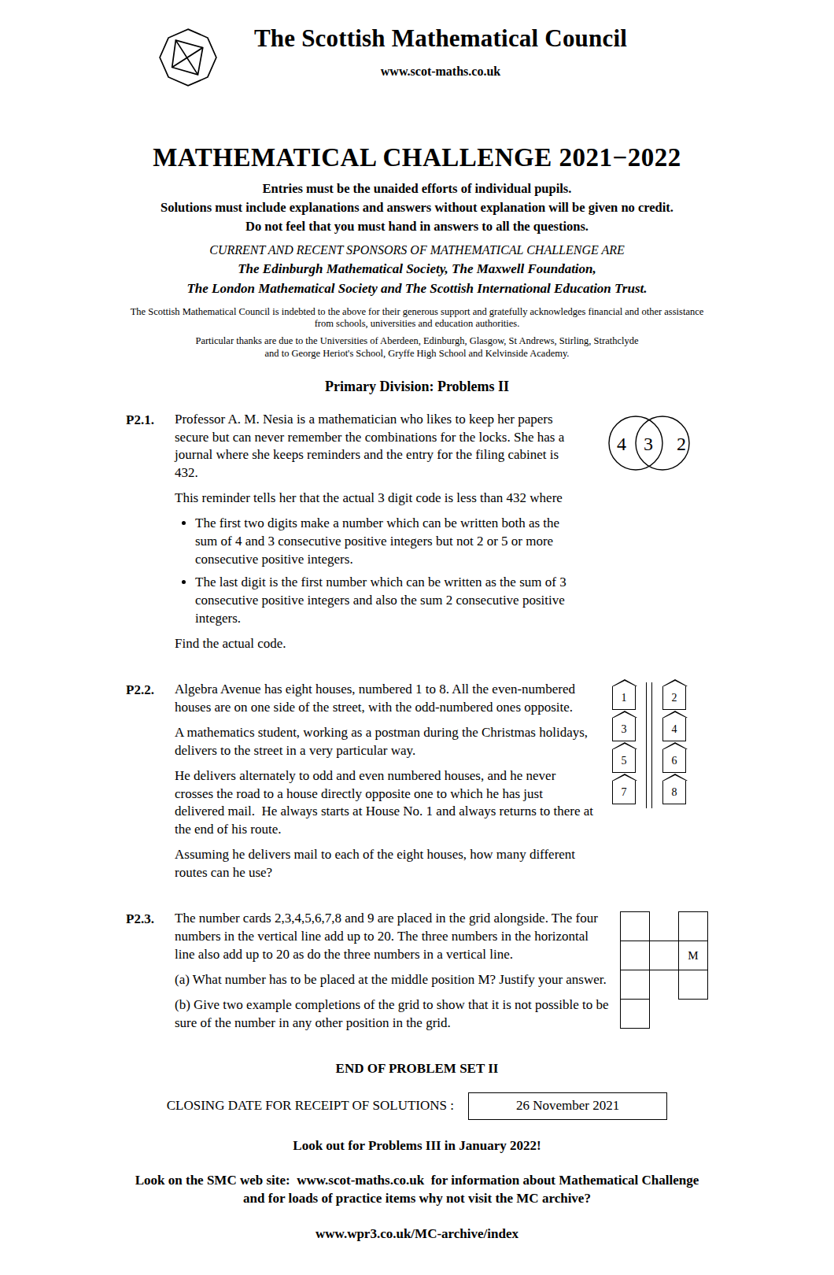The Scottish Mathematical Council
www.scot-maths.co.uk
MATHEMATICAL CHALLENGE 2021−2022
Entries must be the unaided efforts of individual pupils.
Solutions must include explanations and answers without explanation will be given no credit.
Do not feel that you must hand in answers to all the questions.
CURRENT AND RECENT SPONSORS OF MATHEMATICAL CHALLENGE ARE
The Edinburgh Mathematical Society, The Maxwell Foundation,
The London Mathematical Society and The Scottish International Education Trust.
The Scottish Mathematical Council is indebted to the above for their generous support and gratefully acknowledges financial and other assistance from schools, universities and education authorities.
Particular thanks are due to the Universities of Aberdeen, Edinburgh, Glasgow, St Andrews, Stirling, Strathclyde
and to George Heriot's School, Gryffe High School and Kelvinside Academy.
Primary Division: Problems II
P2.1.
Professor A. M. Nesia is a mathematician who likes to keep her papers secure but can never remember the combinations for the locks. She has a journal where she keeps reminders and the entry for the filing cabinet is 432.
This reminder tells her that the actual 3 digit code is less than 432 where
The first two digits make a number which can be written both as the sum of 4 and 3 consecutive positive integers but not 2 or 5 or more consecutive positive integers.
The last digit is the first number which can be written as the sum of 3 consecutive positive integers and also the sum 2 consecutive positive integers.
Find the actual code.
4 3 2
P2.2.
Algebra Avenue has eight houses, numbered 1 to 8. All the even-numbered houses are on one side of the street, with the odd-numbered ones opposite.
A mathematics student, working as a postman during the Christmas holidays, delivers to the street in a very particular way.
He delivers alternately to odd and even numbered houses, and he never crosses the road to a house directly opposite one to which he has just delivered mail. He always starts at House No. 1 and always returns to there at the end of his route.
Assuming he delivers mail to each of the eight houses, how many different routes can he use?
| 1 | | 2 |
| 3 | | 4 |
| 5 | | 6 |
| 7 | | 8 |
P2.3.
The number cards 2,3,4,5,6,7,8 and 9 are placed in the grid alongside. The four numbers in the vertical line add up to 20. The three numbers in the horizontal line also add up to 20 as do the three numbers in a vertical line.
(a) What number has to be placed at the middle position M? Justify your answer.
(b) Give two example completions of the grid to show that it is not possible to be sure of the number in any other position in the grid.
| | | M |
END OF PROBLEM SET II
CLOSING DATE FOR RECEIPT OF SOLUTIONS :
26 November 2021
Look out for Problems III in January 2022!
Look on the SMC web site: www.scot-maths.co.uk for information about Mathematical Challenge
and for loads of practice items why not visit the MC archive?
www.wpr3.co.uk/MC-archive/index